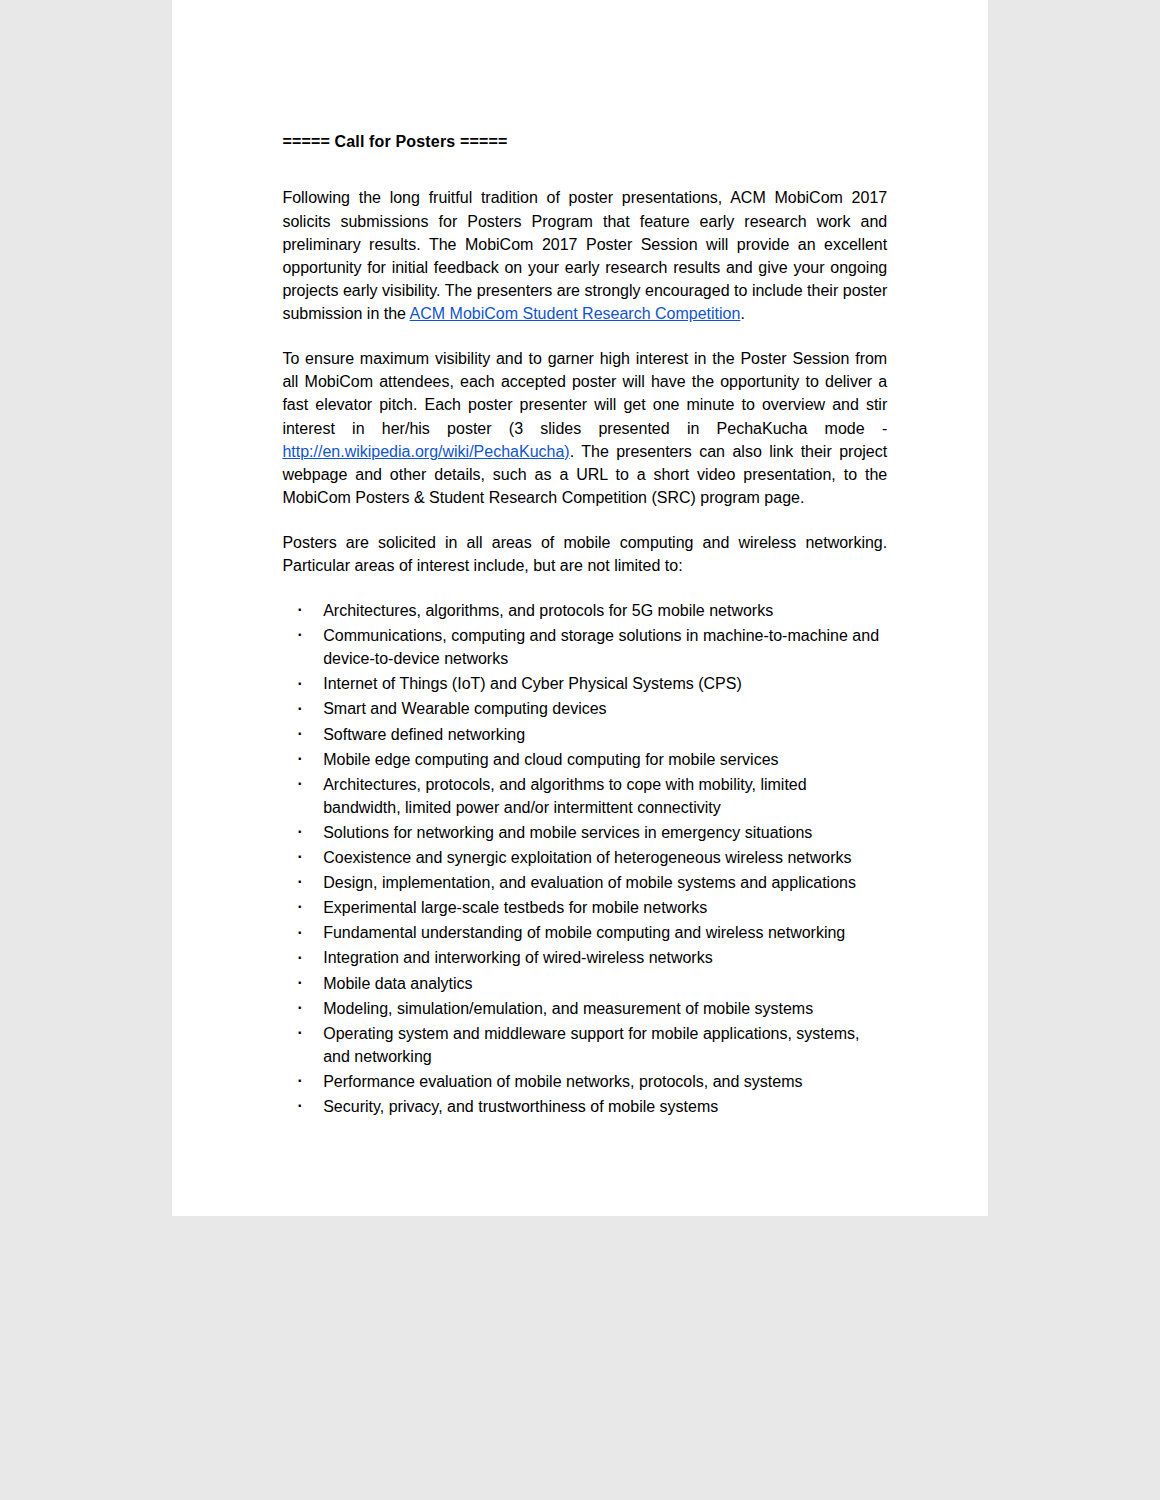===== Call for Posters =====
Following the long fruitful tradition of poster presentations, ACM MobiCom 2017 solicits submissions for Posters Program that feature early research work and preliminary results. The MobiCom 2017 Poster Session will provide an excellent opportunity for initial feedback on your early research results and give your ongoing projects early visibility. The presenters are strongly encouraged to include their poster submission in the ACM MobiCom Student Research Competition.
To ensure maximum visibility and to garner high interest in the Poster Session from all MobiCom attendees, each accepted poster will have the opportunity to deliver a fast elevator pitch. Each poster presenter will get one minute to overview and stir interest in her/his poster (3 slides presented in PechaKucha mode - http://en.wikipedia.org/wiki/PechaKucha). The presenters can also link their project webpage and other details, such as a URL to a short video presentation, to the MobiCom Posters & Student Research Competition (SRC) program page.
Posters are solicited in all areas of mobile computing and wireless networking. Particular areas of interest include, but are not limited to:
Architectures, algorithms, and protocols for 5G mobile networks
Communications, computing and storage solutions in machine-to-machine and device-to-device networks
Internet of Things (IoT) and Cyber Physical Systems (CPS)
Smart and Wearable computing devices
Software defined networking
Mobile edge computing and cloud computing for mobile services
Architectures, protocols, and algorithms to cope with mobility, limited bandwidth, limited power and/or intermittent connectivity
Solutions for networking and mobile services in emergency situations
Coexistence and synergic exploitation of heterogeneous wireless networks
Design, implementation, and evaluation of mobile systems and applications
Experimental large-scale testbeds for mobile networks
Fundamental understanding of mobile computing and wireless networking
Integration and interworking of wired-wireless networks
Mobile data analytics
Modeling, simulation/emulation, and measurement of mobile systems
Operating system and middleware support for mobile applications, systems, and networking
Performance evaluation of mobile networks, protocols, and systems
Security, privacy, and trustworthiness of mobile systems